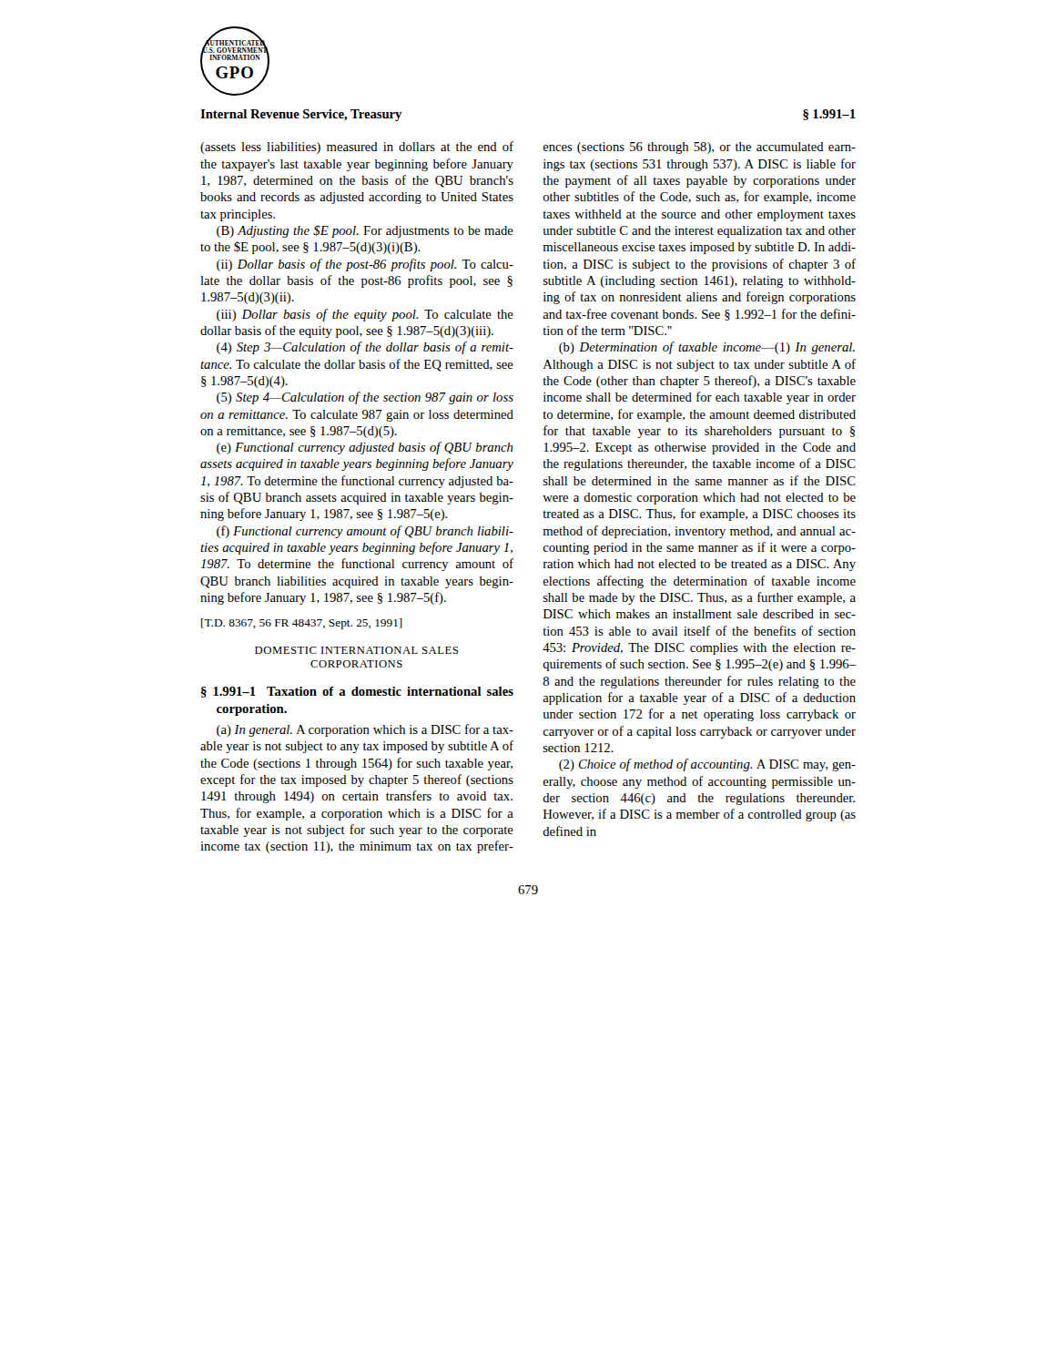AUTHENTICATED
U.S. GOVERNMENT
INFORMATION
GPO
Internal Revenue Service, Treasury § 1.991–1
(assets less liabilities) measured in dollars at the end of the taxpayer's last taxable year beginning before January 1, 1987, determined on the basis of the QBU branch's books and records as adjusted according to United States tax principles.
(B) Adjusting the $E pool. For adjustments to be made to the $E pool, see § 1.987–5(d)(3)(i)(B).
(ii) Dollar basis of the post-86 profits pool. To calculate the dollar basis of the post-86 profits pool, see § 1.987–5(d)(3)(ii).
(iii) Dollar basis of the equity pool. To calculate the dollar basis of the equity pool, see § 1.987–5(d)(3)(iii).
(4) Step 3—Calculation of the dollar basis of a remittance. To calculate the dollar basis of the EQ remitted, see § 1.987–5(d)(4).
(5) Step 4—Calculation of the section 987 gain or loss on a remittance. To calculate 987 gain or loss determined on a remittance, see § 1.987–5(d)(5).
(e) Functional currency adjusted basis of QBU branch assets acquired in taxable years beginning before January 1, 1987. To determine the functional currency adjusted basis of QBU branch assets acquired in taxable years beginning before January 1, 1987, see § 1.987–5(e).
(f) Functional currency amount of QBU branch liabilities acquired in taxable years beginning before January 1, 1987. To determine the functional currency amount of QBU branch liabilities acquired in taxable years beginning before January 1, 1987, see § 1.987–5(f).
[T.D. 8367, 56 FR 48437, Sept. 25, 1991]
Domestic International Sales
Corporations
§ 1.991–1 Taxation of a domestic international sales corporation.
(a) In general. A corporation which is a DISC for a taxable year is not subject to any tax imposed by subtitle A of the Code (sections 1 through 1564) for such taxable year, except for the tax imposed by chapter 5 thereof (sections 1491 through 1494) on certain transfers to avoid tax. Thus, for example, a corporation which is a DISC for a taxable year is not subject for such year to the corporate income tax (section 11), the minimum tax on tax preferences (sections 56 through 58), or the accumulated earnings tax (sections 531 through 537). A DISC is liable for the payment of all taxes payable by corporations under other subtitles of the Code, such as, for example, income taxes withheld at the source and other employment taxes under subtitle C and the interest equalization tax and other miscellaneous excise taxes imposed by subtitle D. In addition, a DISC is subject to the provisions of chapter 3 of subtitle A (including section 1461), relating to withholding of tax on nonresident aliens and foreign corporations and tax-free covenant bonds. See § 1.992–1 for the definition of the term ''DISC.''
(b) Determination of taxable income—(1) In general. Although a DISC is not subject to tax under subtitle A of the Code (other than chapter 5 thereof), a DISC's taxable income shall be determined for each taxable year in order to determine, for example, the amount deemed distributed for that taxable year to its shareholders pursuant to § 1.995–2. Except as otherwise provided in the Code and the regulations thereunder, the taxable income of a DISC shall be determined in the same manner as if the DISC were a domestic corporation which had not elected to be treated as a DISC. Thus, for example, a DISC chooses its method of depreciation, inventory method, and annual accounting period in the same manner as if it were a corporation which had not elected to be treated as a DISC. Any elections affecting the determination of taxable income shall be made by the DISC. Thus, as a further example, a DISC which makes an installment sale described in section 453 is able to avail itself of the benefits of section 453: Provided, The DISC complies with the election requirements of such section. See § 1.995–2(e) and § 1.996–8 and the regulations thereunder for rules relating to the application for a taxable year of a DISC of a deduction under section 172 for a net operating loss carryback or carryover or of a capital loss carryback or carryover under section 1212.
(2) Choice of method of accounting. A DISC may, generally, choose any method of accounting permissible under section 446(c) and the regulations thereunder. However, if a DISC is a member of a controlled group (as defined in
679